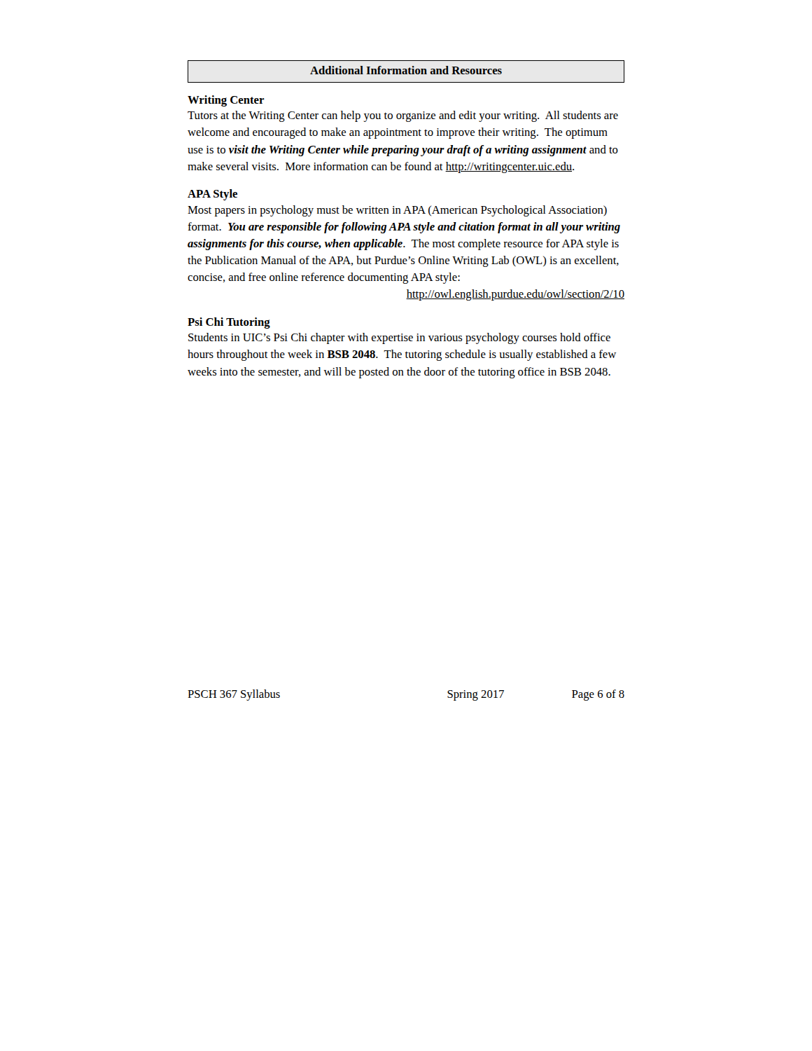Additional Information and Resources
Writing Center
Tutors at the Writing Center can help you to organize and edit your writing. All students are welcome and encouraged to make an appointment to improve their writing. The optimum use is to visit the Writing Center while preparing your draft of a writing assignment and to make several visits. More information can be found at http://writingcenter.uic.edu.
APA Style
Most papers in psychology must be written in APA (American Psychological Association) format. You are responsible for following APA style and citation format in all your writing assignments for this course, when applicable. The most complete resource for APA style is the Publication Manual of the APA, but Purdue’s Online Writing Lab (OWL) is an excellent, concise, and free online reference documenting APA style:
http://owl.english.purdue.edu/owl/section/2/10
Psi Chi Tutoring
Students in UIC’s Psi Chi chapter with expertise in various psychology courses hold office hours throughout the week in BSB 2048. The tutoring schedule is usually established a few weeks into the semester, and will be posted on the door of the tutoring office in BSB 2048.
PSCH 367 Syllabus Spring 2017 Page 6 of 8